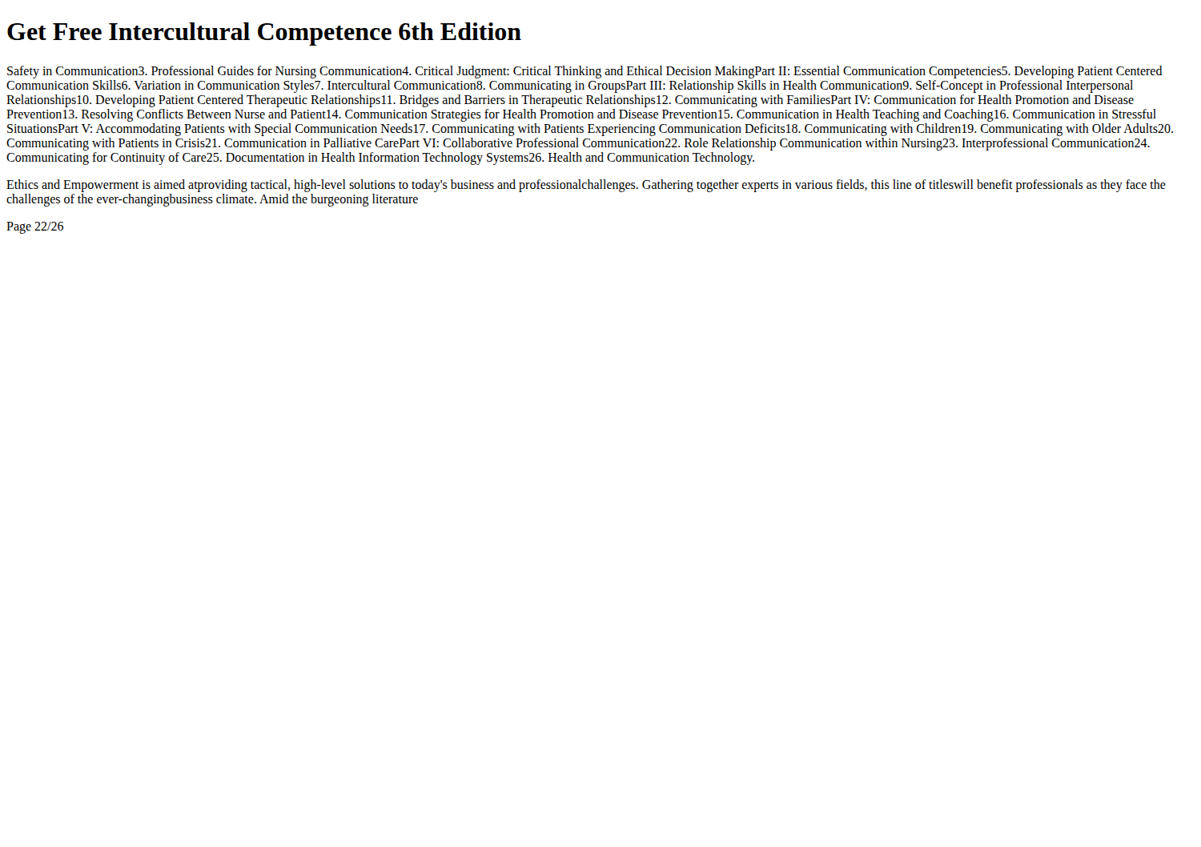Get Free Intercultural Competence 6th Edition
Safety in Communication3. Professional Guides for Nursing Communication4. Critical Judgment: Critical Thinking and Ethical Decision MakingPart II: Essential Communication Competencies5. Developing Patient Centered Communication Skills6. Variation in Communication Styles7. Intercultural Communication8. Communicating in GroupsPart III: Relationship Skills in Health Communication9. Self-Concept in Professional Interpersonal Relationships10. Developing Patient Centered Therapeutic Relationships11. Bridges and Barriers in Therapeutic Relationships12. Communicating with FamiliesPart IV: Communication for Health Promotion and Disease Prevention13. Resolving Conflicts Between Nurse and Patient14. Communication Strategies for Health Promotion and Disease Prevention15. Communication in Health Teaching and Coaching16. Communication in Stressful SituationsPart V: Accommodating Patients with Special Communication Needs17. Communicating with Patients Experiencing Communication Deficits18. Communicating with Children19. Communicating with Older Adults20. Communicating with Patients in Crisis21. Communication in Palliative CarePart VI: Collaborative Professional Communication22. Role Relationship Communication within Nursing23. Interprofessional Communication24. Communicating for Continuity of Care25. Documentation in Health Information Technology Systems26. Health and Communication Technology.
Ethics and Empowerment is aimed atproviding tactical, high-level solutions to today's business and professionalchallenges. Gathering together experts in various fields, this line of titleswill benefit professionals as they face the challenges of the ever-changingbusiness climate. Amid the burgeoning literature
Page 22/26